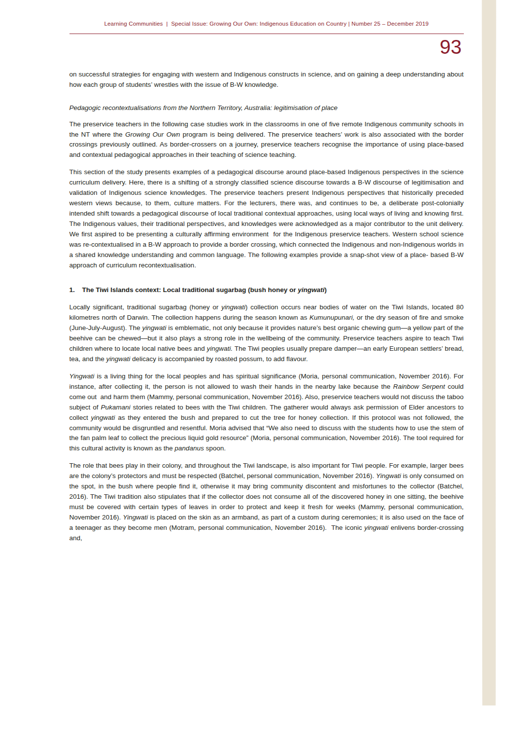Learning Communities | Special Issue: Growing Our Own: Indigenous Education on Country | Number 25 – December 2019
93
on successful strategies for engaging with western and Indigenous constructs in science, and on gaining a deep understanding about how each group of students’ wrestles with the issue of B-W knowledge.
Pedagogic recontextualisations from the Northern Territory, Australia: legitimisation of place
The preservice teachers in the following case studies work in the classrooms in one of five remote Indigenous community schools in the NT where the Growing Our Own program is being delivered. The preservice teachers’ work is also associated with the border crossings previously outlined. As border-crossers on a journey, preservice teachers recognise the importance of using place-based and contextual pedagogical approaches in their teaching of science teaching.
This section of the study presents examples of a pedagogical discourse around place-based Indigenous perspectives in the science curriculum delivery. Here, there is a shifting of a strongly classified science discourse towards a B-W discourse of legitimisation and validation of Indigenous science knowledges. The preservice teachers present Indigenous perspectives that historically preceded western views because, to them, culture matters. For the lecturers, there was, and continues to be, a deliberate post-colonially intended shift towards a pedagogical discourse of local traditional contextual approaches, using local ways of living and knowing first. The Indigenous values, their traditional perspectives, and knowledges were acknowledged as a major contributor to the unit delivery. We first aspired to be presenting a culturally affirming environment for the Indigenous preservice teachers. Western school science was re-contextualised in a B-W approach to provide a border crossing, which connected the Indigenous and non-Indigenous worlds in a shared knowledge understanding and common language. The following examples provide a snap-shot view of a place- based B-W approach of curriculum recontextualisation.
1. The Tiwi Islands context: Local traditional sugarbag (bush honey or yingwati)
Locally significant, traditional sugarbag (honey or yingwati) collection occurs near bodies of water on the Tiwi Islands, located 80 kilometres north of Darwin. The collection happens during the season known as Kumunupunari, or the dry season of fire and smoke (June-July-August). The yingwati is emblematic, not only because it provides nature’s best organic chewing gum—a yellow part of the beehive can be chewed—but it also plays a strong role in the wellbeing of the community. Preservice teachers aspire to teach Tiwi children where to locate local native bees and yingwati. The Tiwi peoples usually prepare damper—an early European settlers’ bread, tea, and the yingwati delicacy is accompanied by roasted possum, to add flavour.
Yingwati is a living thing for the local peoples and has spiritual significance (Moria, personal communication, November 2016). For instance, after collecting it, the person is not allowed to wash their hands in the nearby lake because the Rainbow Serpent could come out and harm them (Mammy, personal communication, November 2016). Also, preservice teachers would not discuss the taboo subject of Pukamani stories related to bees with the Tiwi children. The gatherer would always ask permission of Elder ancestors to collect yingwati as they entered the bush and prepared to cut the tree for honey collection. If this protocol was not followed, the community would be disgruntled and resentful. Moria advised that “We also need to discuss with the students how to use the stem of the fan palm leaf to collect the precious liquid gold resource” (Moria, personal communication, November 2016). The tool required for this cultural activity is known as the pandanus spoon.
The role that bees play in their colony, and throughout the Tiwi landscape, is also important for Tiwi people. For example, larger bees are the colony’s protectors and must be respected (Batchel, personal communication, November 2016). Yingwati is only consumed on the spot, in the bush where people find it, otherwise it may bring community discontent and misfortunes to the collector (Batchel, 2016). The Tiwi tradition also stipulates that if the collector does not consume all of the discovered honey in one sitting, the beehive must be covered with certain types of leaves in order to protect and keep it fresh for weeks (Mammy, personal communication, November 2016). Yingwati is placed on the skin as an armband, as part of a custom during ceremonies; it is also used on the face of a teenager as they become men (Motram, personal communication, November 2016). The iconic yingwati enlivens border-crossing and,